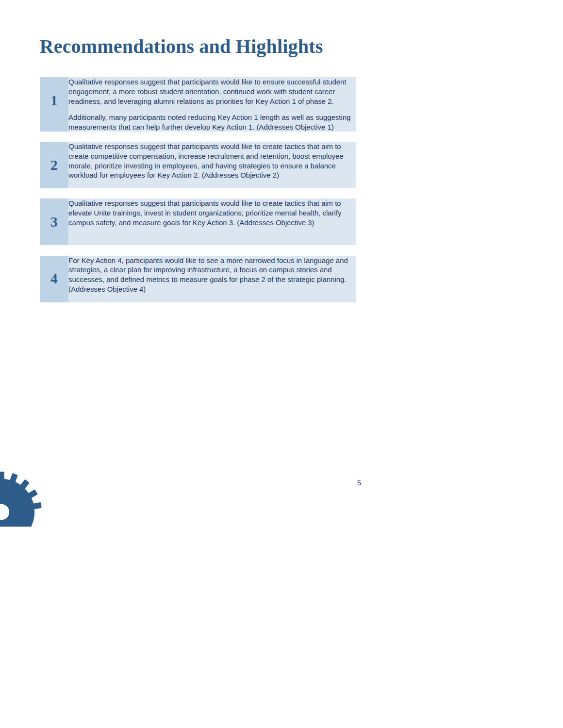Recommendations and Highlights
| 1 | Qualitative responses suggest that participants would like to ensure successful student engagement, a more robust student orientation, continued work with student career readiness, and leveraging alumni relations as priorities for Key Action 1 of phase 2. Additionally, many participants noted reducing Key Action 1 length as well as suggesting measurements that can help further develop Key Action 1. (Addresses Objective 1) |
| 2 | Qualitative responses suggest that participants would like to create tactics that aim to create competitive compensation, increase recruitment and retention, boost employee morale, prioritize investing in employees, and having strategies to ensure a balance workload for employees for Key Action 2. (Addresses Objective 2) |
| 3 | Qualitative responses suggest that participants would like to create tactics that aim to elevate Unite trainings, invest in student organizations, prioritize mental health, clarify campus safety, and measure goals for Key Action 3. (Addresses Objective 3) |
| 4 | For Key Action 4, participants would like to see a more narrowed focus in language and strategies, a clear plan for improving infrastructure, a focus on campus stories and successes, and defined metrics to measure goals for phase 2 of the strategic planning. (Addresses Objective 4) |
5